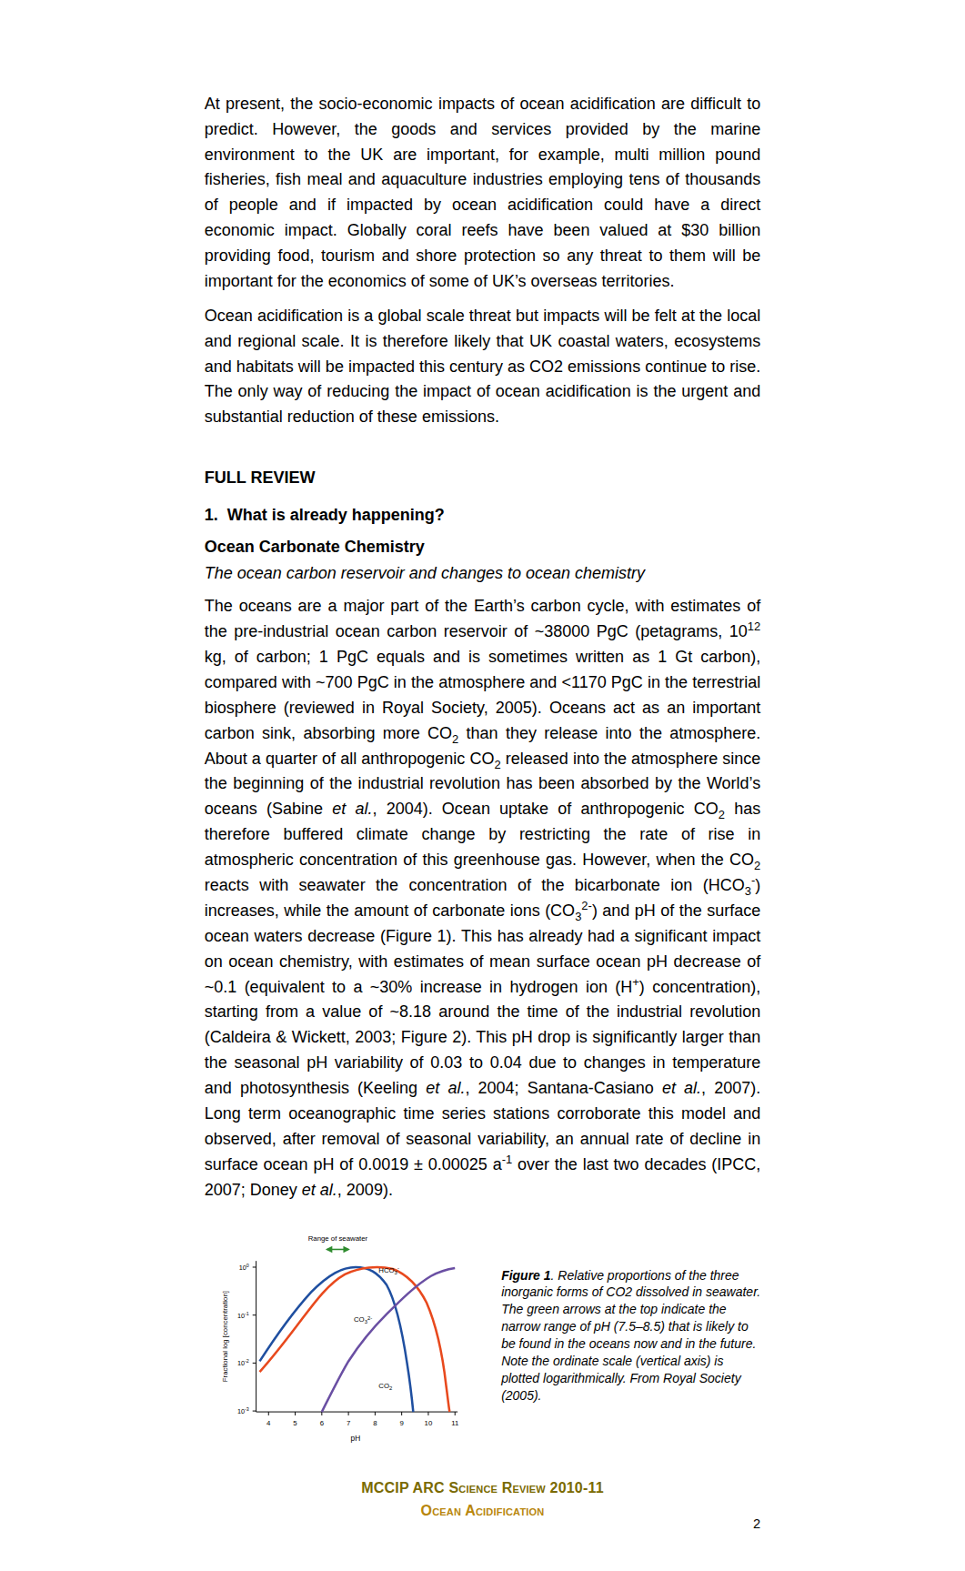At present, the socio-economic impacts of ocean acidification are difficult to predict. However, the goods and services provided by the marine environment to the UK are important, for example, multi million pound fisheries, fish meal and aquaculture industries employing tens of thousands of people and if impacted by ocean acidification could have a direct economic impact. Globally coral reefs have been valued at $30 billion providing food, tourism and shore protection so any threat to them will be important for the economics of some of UK’s overseas territories.
Ocean acidification is a global scale threat but impacts will be felt at the local and regional scale. It is therefore likely that UK coastal waters, ecosystems and habitats will be impacted this century as CO2 emissions continue to rise. The only way of reducing the impact of ocean acidification is the urgent and substantial reduction of these emissions.
FULL REVIEW
1. What is already happening?
Ocean Carbonate Chemistry
The ocean carbon reservoir and changes to ocean chemistry
The oceans are a major part of the Earth’s carbon cycle, with estimates of the pre-industrial ocean carbon reservoir of ~38000 PgC (petagrams, 1012 kg, of carbon; 1 PgC equals and is sometimes written as 1 Gt carbon), compared with ~700 PgC in the atmosphere and <1170 PgC in the terrestrial biosphere (reviewed in Royal Society, 2005). Oceans act as an important carbon sink, absorbing more CO2 than they release into the atmosphere. About a quarter of all anthropogenic CO2 released into the atmosphere since the beginning of the industrial revolution has been absorbed by the World’s oceans (Sabine et al., 2004). Ocean uptake of anthropogenic CO2 has therefore buffered climate change by restricting the rate of rise in atmospheric concentration of this greenhouse gas. However, when the CO2 reacts with seawater the concentration of the bicarbonate ion (HCO3-) increases, while the amount of carbonate ions (CO32-) and pH of the surface ocean waters decrease (Figure 1). This has already had a significant impact on ocean chemistry, with estimates of mean surface ocean pH decrease of ~0.1 (equivalent to a ~30% increase in hydrogen ion (H+) concentration), starting from a value of ~8.18 around the time of the industrial revolution (Caldeira & Wickett, 2003; Figure 2). This pH drop is significantly larger than the seasonal pH variability of 0.03 to 0.04 due to changes in temperature and photosynthesis (Keeling et al., 2004; Santana-Casiano et al., 2007). Long term oceanographic time series stations corroborate this model and observed, after removal of seasonal variability, an annual rate of decline in surface ocean pH of 0.0019 ± 0.00025 a-1 over the last two decades (IPCC, 2007; Doney et al., 2009).
Range of seawater 100 10-1 10-2 10-3 Fractional log [concentration] 4 5 6 7 8 9 10 11 pH CO2 HCO3- CO32-
Figure 1. Relative proportions of the three inorganic forms of CO2 dissolved in seawater. The green arrows at the top indicate the narrow range of pH (7.5–8.5) that is likely to be found in the oceans now and in the future. Note the ordinate scale (vertical axis) is plotted logarithmically. From Royal Society (2005).
MCCIP ARC Science Review 2010-11
Ocean Acidification
2